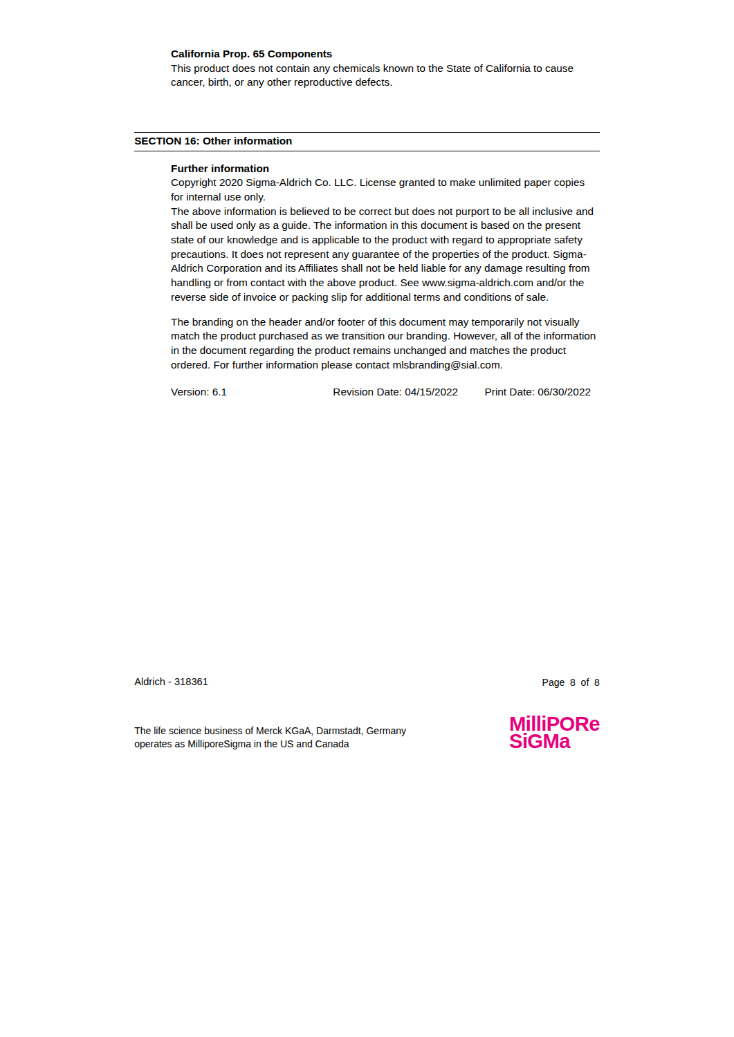California Prop. 65 Components
This product does not contain any chemicals known to the State of California to cause cancer, birth, or any other reproductive defects.
SECTION 16: Other information
Further information
Copyright 2020 Sigma-Aldrich Co. LLC. License granted to make unlimited paper copies for internal use only.
The above information is believed to be correct but does not purport to be all inclusive and shall be used only as a guide. The information in this document is based on the present state of our knowledge and is applicable to the product with regard to appropriate safety precautions. It does not represent any guarantee of the properties of the product. Sigma-Aldrich Corporation and its Affiliates shall not be held liable for any damage resulting from handling or from contact with the above product. See www.sigma-aldrich.com and/or the reverse side of invoice or packing slip for additional terms and conditions of sale.
The branding on the header and/or footer of this document may temporarily not visually match the product purchased as we transition our branding. However, all of the information in the document regarding the product remains unchanged and matches the product ordered. For further information please contact mlsbranding@sial.com.
Version: 6.1 Revision Date: 04/15/2022 Print Date: 06/30/2022
Aldrich - 318361
Page 8 of 8
The life science business of Merck KGaA, Darmstadt, Germany
operates as MilliporeSigma in the US and Canada
MilliPORe
SiGMa